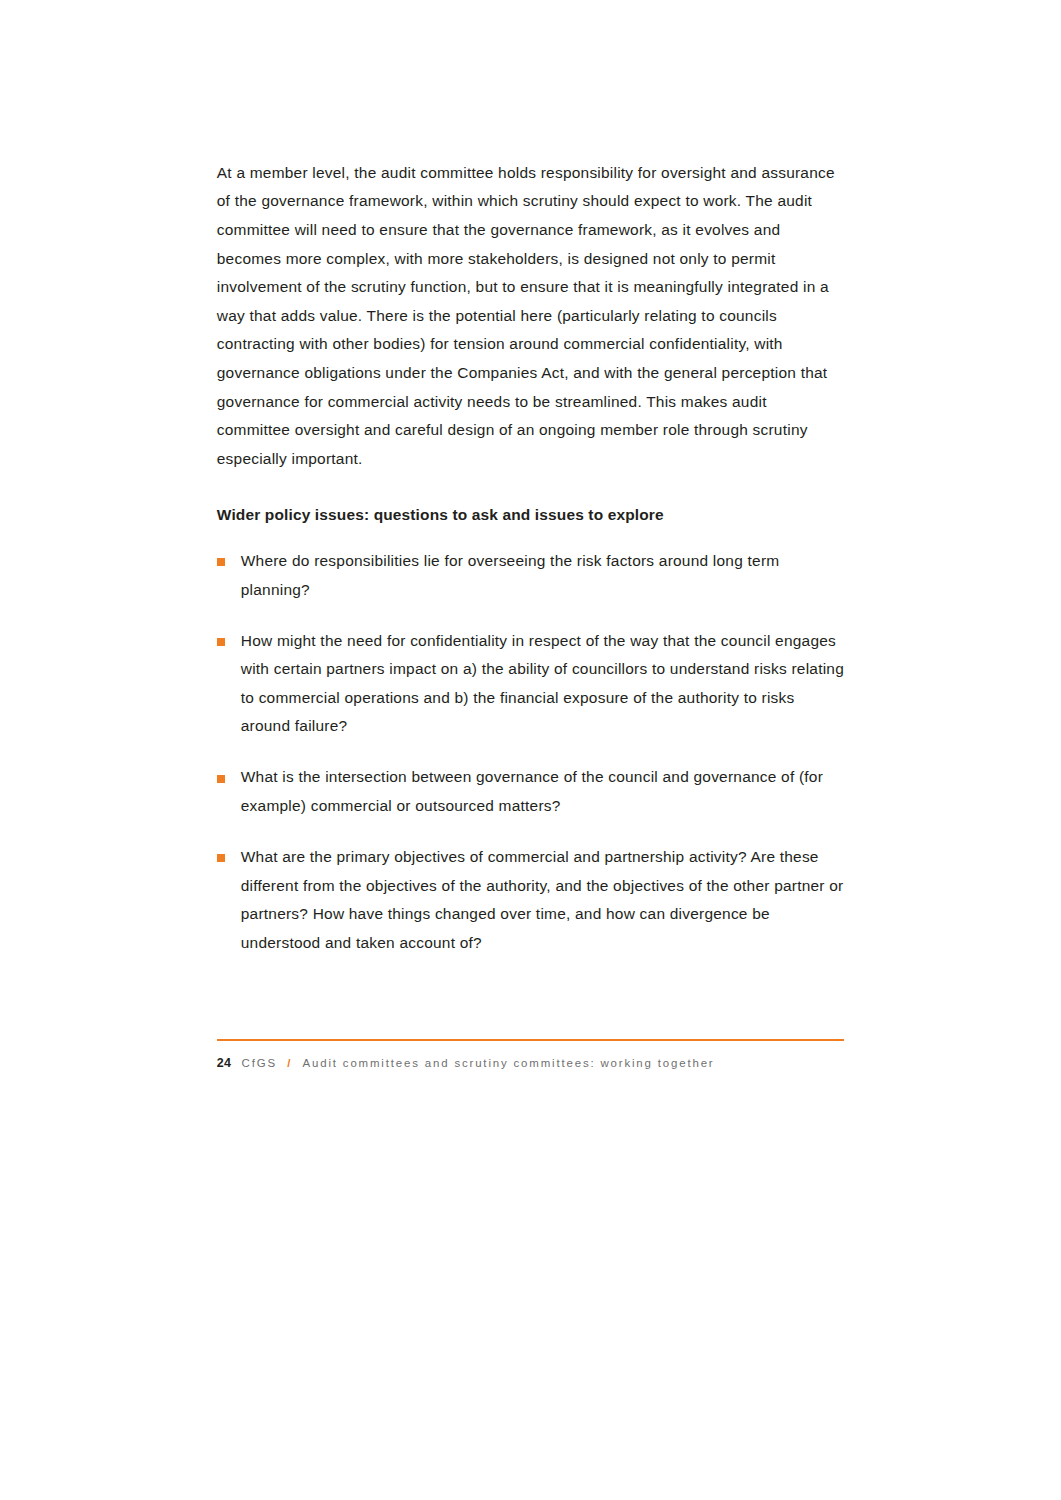At a member level, the audit committee holds responsibility for oversight and assurance of the governance framework, within which scrutiny should expect to work. The audit committee will need to ensure that the governance framework, as it evolves and becomes more complex, with more stakeholders, is designed not only to permit involvement of the scrutiny function, but to ensure that it is meaningfully integrated in a way that adds value. There is the potential here (particularly relating to councils contracting with other bodies) for tension around commercial confidentiality, with governance obligations under the Companies Act, and with the general perception that governance for commercial activity needs to be streamlined. This makes audit committee oversight and careful design of an ongoing member role through scrutiny especially important.
Wider policy issues: questions to ask and issues to explore
Where do responsibilities lie for overseeing the risk factors around long term planning?
How might the need for confidentiality in respect of the way that the council engages with certain partners impact on a) the ability of councillors to understand risks relating to commercial operations and b) the financial exposure of the authority to risks around failure?
What is the intersection between governance of the council and governance of (for example) commercial or outsourced matters?
What are the primary objectives of commercial and partnership activity? Are these different from the objectives of the authority, and the objectives of the other partner or partners? How have things changed over time, and how can divergence be understood and taken account of?
24 CfGS / Audit committees and scrutiny committees: working together